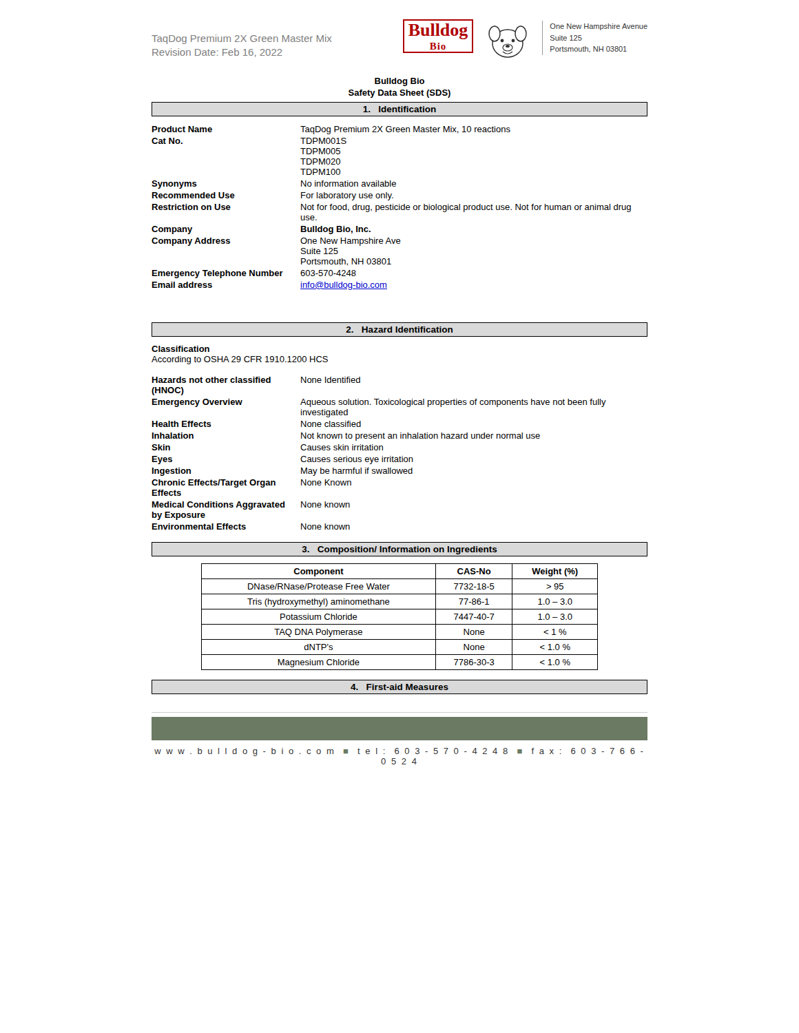TaqDog Premium 2X Green Master Mix
Revision Date: Feb 16, 2022
BulldogBio
One New Hampshire Avenue
Suite 125
Portsmouth, NH 03801
Bulldog Bio
Safety Data Sheet (SDS)
1. Identification
| Product Name | TaqDog Premium 2X Green Master Mix, 10 reactions |
| Cat No. | TDPM001S TDPM005 TDPM020 TDPM100 |
| Synonyms | No information available |
| Recommended Use | For laboratory use only. |
| Restriction on Use | Not for food, drug, pesticide or biological product use. Not for human or animal drug use. |
| Company | Bulldog Bio, Inc. |
| Company Address | One New Hampshire Ave Suite 125 Portsmouth, NH 03801 |
| Emergency Telephone Number | 603-570-4248 |
| Email address | info@bulldog-bio.com |
2. Hazard Identification
Classification
According to OSHA 29 CFR 1910.1200 HCS
| Hazards not other classified (HNOC) | None Identified |
| Emergency Overview | Aqueous solution. Toxicological properties of components have not been fully investigated |
| Health Effects | None classified |
| Inhalation | Not known to present an inhalation hazard under normal use |
| Skin | Causes skin irritation |
| Eyes | Causes serious eye irritation |
| Ingestion | May be harmful if swallowed |
| Chronic Effects/Target Organ Effects | None Known |
| Medical Conditions Aggravated by Exposure | None known |
| Environmental Effects | None known |
3. Composition/ Information on Ingredients
| Component | CAS-No | Weight (%) |
| --- | --- | --- |
| DNase/RNase/Protease Free Water | 7732-18-5 | > 95 |
| Tris (hydroxymethyl) aminomethane | 77-86-1 | 1.0 – 3.0 |
| Potassium Chloride | 7447-40-7 | 1.0 – 3.0 |
| TAQ DNA Polymerase | None | < 1 % |
| dNTP's | None | < 1.0 % |
| Magnesium Chloride | 7786-30-3 | < 1.0 % |
4. First-aid Measures
w w w . b u l l d o g - b i o . c o m ■ t e l : 6 0 3 - 5 7 0 - 4 2 4 8 ■ f a x : 6 0 3 - 7 6 6 - 0 5 2 4